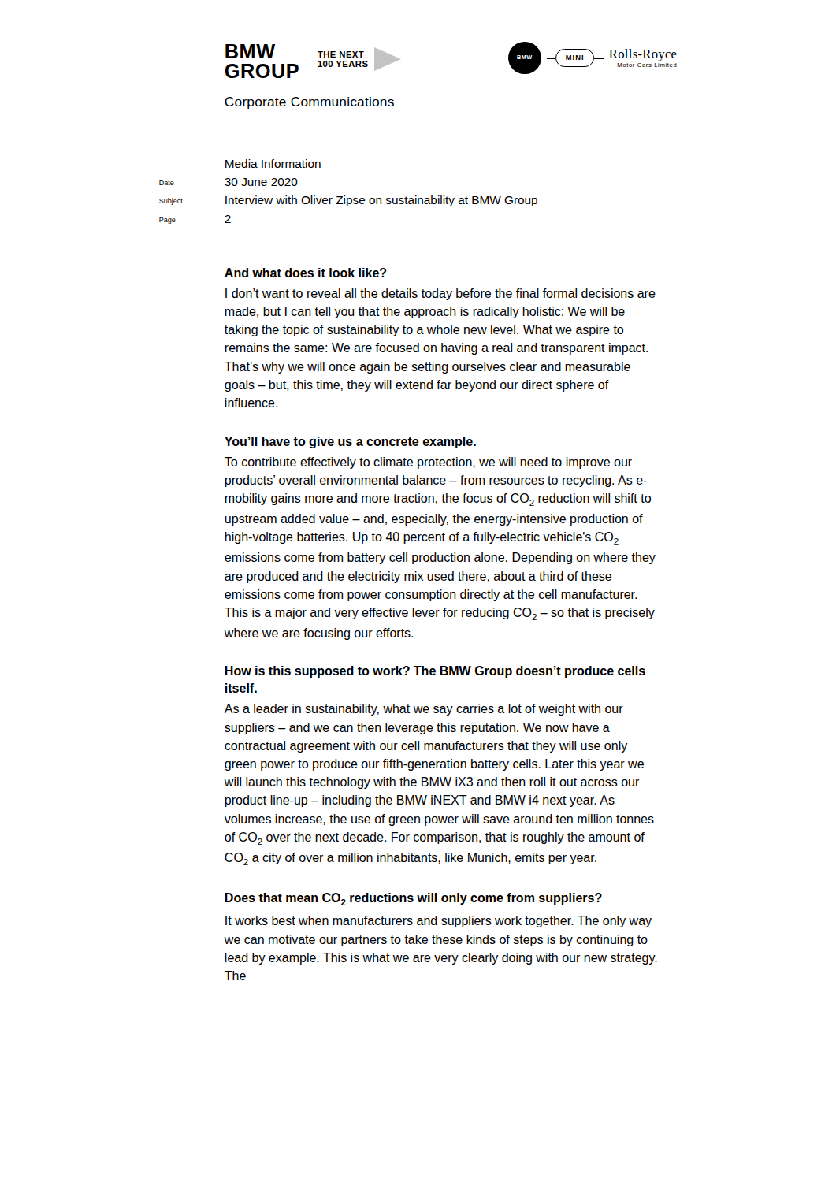BMW
GROUP
THE NEXT
100 YEARS
BMW
MINI
Rolls-Royce
Motor Cars Limited
Corporate Communications
Media Information
Date 30 June 2020
Subject Interview with Oliver Zipse on sustainability at BMW Group
Page 2
And what does it look like?
I don’t want to reveal all the details today before the final formal decisions are made, but I can tell you that the approach is radically holistic: We will be taking the topic of sustainability to a whole new level. What we aspire to remains the same: We are focused on having a real and transparent impact. That’s why we will once again be setting ourselves clear and measurable goals – but, this time, they will extend far beyond our direct sphere of influence.
You’ll have to give us a concrete example.
To contribute effectively to climate protection, we will need to improve our products’ overall environmental balance – from resources to recycling. As e-mobility gains more and more traction, the focus of CO2 reduction will shift to upstream added value – and, especially, the energy-intensive production of high-voltage batteries. Up to 40 percent of a fully-electric vehicle's CO2 emissions come from battery cell production alone. Depending on where they are produced and the electricity mix used there, about a third of these emissions come from power consumption directly at the cell manufacturer. This is a major and very effective lever for reducing CO2 – so that is precisely where we are focusing our efforts.
How is this supposed to work? The BMW Group doesn’t produce cells itself.
As a leader in sustainability, what we say carries a lot of weight with our suppliers – and we can then leverage this reputation. We now have a contractual agreement with our cell manufacturers that they will use only green power to produce our fifth-generation battery cells. Later this year we will launch this technology with the BMW iX3 and then roll it out across our product line-up – including the BMW iNEXT and BMW i4 next year. As volumes increase, the use of green power will save around ten million tonnes of CO2 over the next decade. For comparison, that is roughly the amount of CO2 a city of over a million inhabitants, like Munich, emits per year.
Does that mean CO2 reductions will only come from suppliers?
It works best when manufacturers and suppliers work together. The only way we can motivate our partners to take these kinds of steps is by continuing to lead by example. This is what we are very clearly doing with our new strategy. The